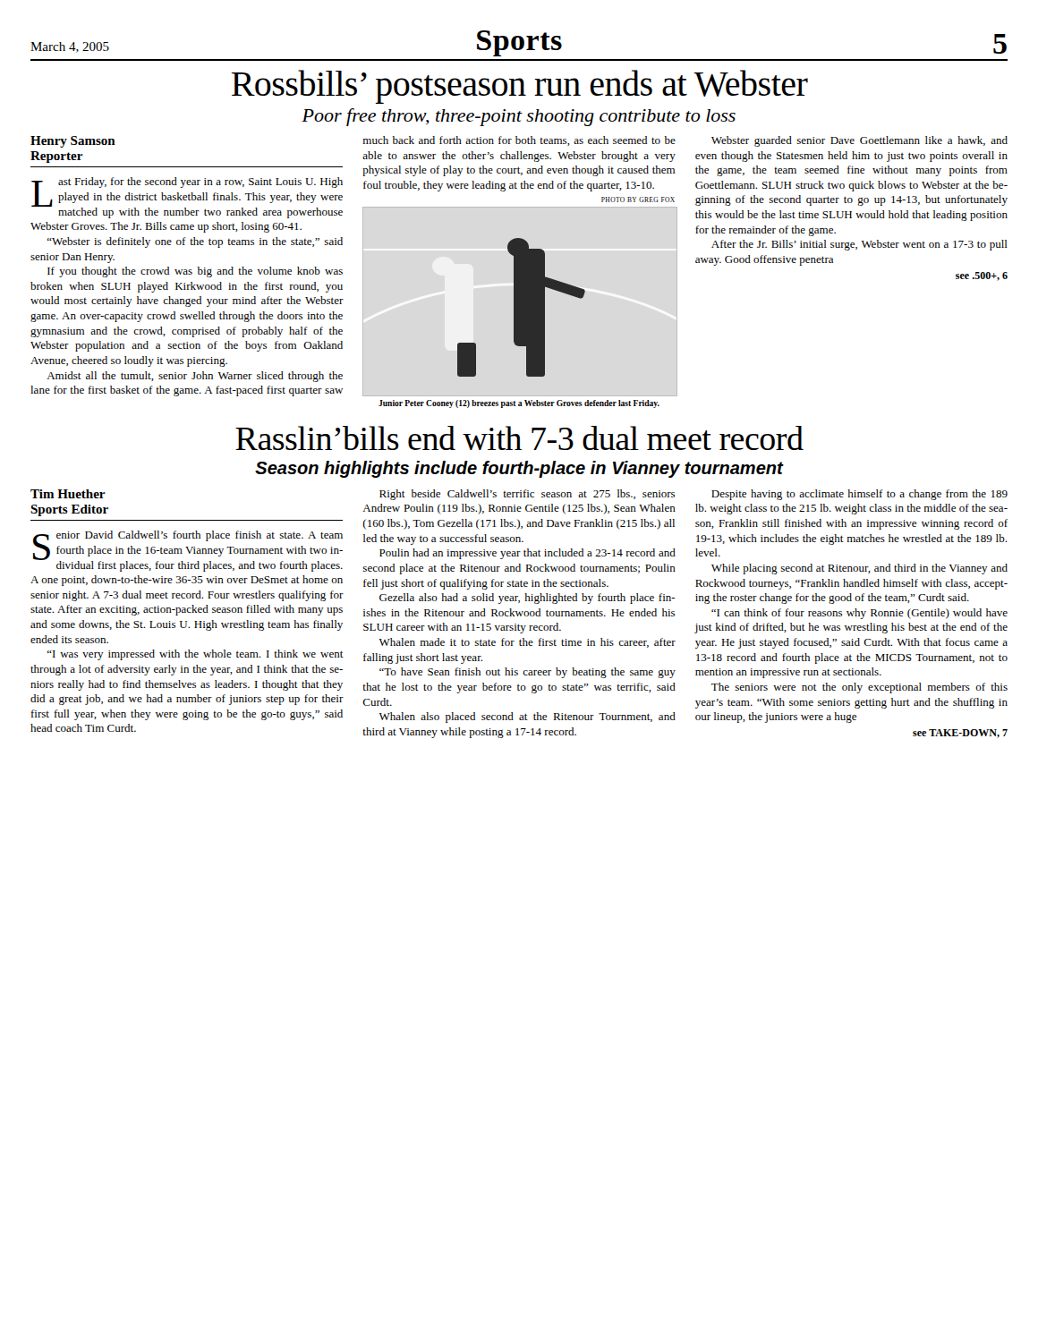March 4, 2005
Sports
5
Rossbills’ postseason run ends at Webster
Poor free throw, three-point shooting contribute to loss
Henry Samson
Reporter
Last Friday, for the second year in a row, Saint Louis U. High played in the district basketball finals. This year, they were matched up with the number two ranked area powerhouse Webster Groves. The Jr. Bills came up short, losing 60-41.
“Webster is definitely one of the top teams in the state,” said senior Dan Henry.
If you thought the crowd was big and the volume knob was broken when SLUH played Kirkwood in the first round, you would most certainly have changed your mind after the Webster game. An over-capacity crowd swelled through the doors into the gymnasium and the crowd, comprised of probably half of the Webster population and a section of the boys from Oakland Avenue, cheered so loudly it was piercing.
Amidst all the tumult, senior John Warner sliced through the lane for the first basket of the game. A fast-paced first quarter saw much back and forth action for both teams, as each seemed to be able to answer the other’s challenges. Webster brought a very physical style of play to the court, and even though it caused them foul trouble, they were leading at the end of the quarter, 13-10.
Photo by Greg Fox
Junior Peter Cooney (12) breezes past a Webster Groves defender last Friday.
Webster guarded senior Dave Goettlemann like a hawk, and even though the Statesmen held him to just two points overall in the game, the team seemed fine without many points from Goettlemann. SLUH struck two quick blows to Webster at the beginning of the second quarter to go up 14-13, but unfortunately this would be the last time SLUH would hold that leading position for the remainder of the game.
After the Jr. Bills’ initial surge, Webster went on a 17-3 to pull away. Good offensive penetra
see .500+, 6
Rasslin’bills end with 7-3 dual meet record
Season highlights include fourth-place in Vianney tournament
Tim Huether
Sports Editor
Senior David Caldwell’s fourth place finish at state. A team fourth place in the 16-team Vianney Tournament with two individual first places, four third places, and two fourth places. A one point, down-to-the-wire 36-35 win over DeSmet at home on senior night. A 7-3 dual meet record. Four wrestlers qualifying for state. After an exciting, action-packed season filled with many ups and some downs, the St. Louis U. High wrestling team has finally ended its season.
“I was very impressed with the whole team. I think we went through a lot of adversity early in the year, and I think that the seniors really had to find themselves as leaders. I thought that they did a great job, and we had a number of juniors step up for their first full year, when they were going to be the go-to guys,” said head coach Tim Curdt.
Right beside Caldwell’s terrific season at 275 lbs., seniors Andrew Poulin (119 lbs.), Ronnie Gentile (125 lbs.), Sean Whalen (160 lbs.), Tom Gezella (171 lbs.), and Dave Franklin (215 lbs.) all led the way to a successful season.
Poulin had an impressive year that included a 23-14 record and second place at the Ritenour and Rockwood tournaments; Poulin fell just short of qualifying for state in the sectionals.
Gezella also had a solid year, highlighted by fourth place finishes in the Ritenour and Rockwood tournaments. He ended his SLUH career with an 11-15 varsity record.
Whalen made it to state for the first time in his career, after falling just short last year.
“To have Sean finish out his career by beating the same guy that he lost to the year before to go to state” was terrific, said Curdt.
Whalen also placed second at the Ritenour Tournment, and third at Vianney while posting a 17-14 record.
Despite having to acclimate himself to a change from the 189 lb. weight class to the 215 lb. weight class in the middle of the season, Franklin still finished with an impressive winning record of 19-13, which includes the eight matches he wrestled at the 189 lb. level.
While placing second at Ritenour, and third in the Vianney and Rockwood tourneys, “Franklin handled himself with class, accepting the roster change for the good of the team,” Curdt said.
“I can think of four reasons why Ronnie (Gentile) would have just kind of drifted, but he was wrestling his best at the end of the year. He just stayed focused,” said Curdt. With that focus came a 13-18 record and fourth place at the MICDS Tournament, not to mention an impressive run at sectionals.
The seniors were not the only exceptional members of this year’s team. “With some seniors getting hurt and the shuffling in our lineup, the juniors were a huge
see TAKE-DOWN, 7